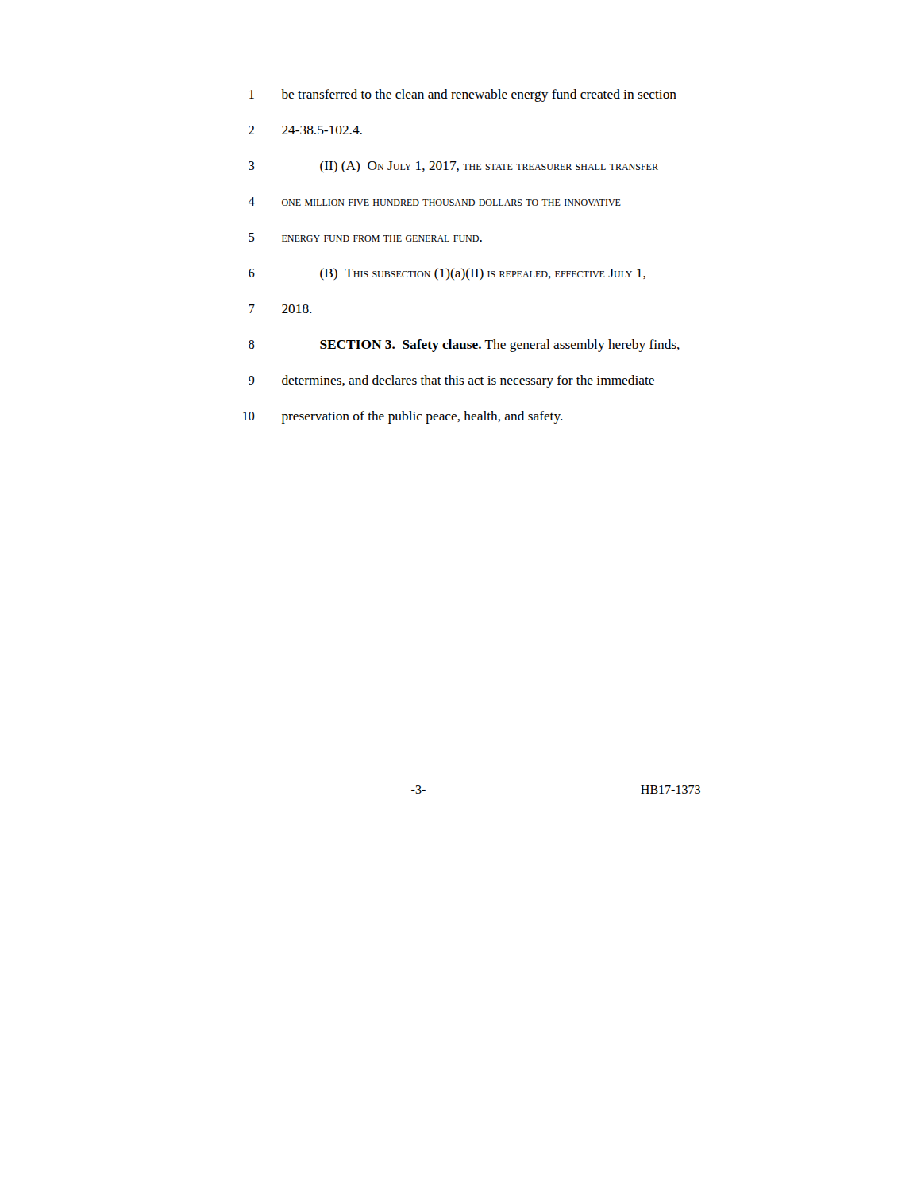1
be transferred to the clean and renewable energy fund created in section
2
24-38.5-102.4.
3
(II) (A) On July 1, 2017, the state treasurer shall transfer
4
one million five hundred thousand dollars to the innovative
5
energy fund from the general fund.
6
(B) This subsection (1)(a)(II) is repealed, effective July 1,
7
2018.
8
SECTION 3. Safety clause. The general assembly hereby finds,
9
determines, and declares that this act is necessary for the immediate
10
preservation of the public peace, health, and safety.
-3- HB17-1373